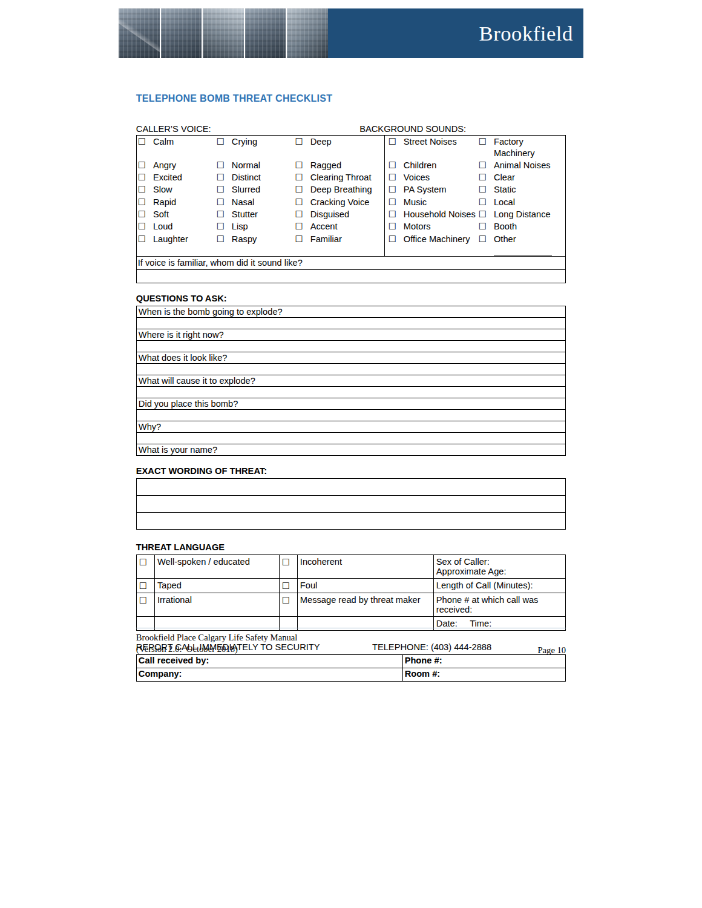Brookfield
TELEPHONE BOMB THREAT CHECKLIST
CALLER’S VOICE:
BACKGROUND SOUNDS:
| ☐ | Calm | ☐ | Crying | ☐ | Deep | ☐ | Street Noises | ☐ | Factory Machinery |
| ☐ | Angry | ☐ | Normal | ☐ | Ragged | ☐ | Children | ☐ | Animal Noises |
| ☐ | Excited | ☐ | Distinct | ☐ | Clearing Throat | ☐ | Voices | ☐ | Clear |
| ☐ | Slow | ☐ | Slurred | ☐ | Deep Breathing | ☐ | PA System | ☐ | Static |
| ☐ | Rapid | ☐ | Nasal | ☐ | Cracking Voice | ☐ | Music | ☐ | Local |
| ☐ | Soft | ☐ | Stutter | ☐ | Disguised | ☐ | Household Noises | ☐ | Long Distance |
| ☐ | Loud | ☐ | Lisp | ☐ | Accent | ☐ | Motors | ☐ | Booth |
| ☐ | Laughter | ☐ | Raspy | ☐ | Familiar | ☐ | Office Machinery | ☐ | Other |
| If voice is familiar, whom did it sound like? |
QUESTIONS TO ASK:
| When is the bomb going to explode? |
| Where is it right now? |
| What does it look like? |
| What will cause it to explode? |
| Did you place this bomb? |
| Why? |
| What is your name? |
EXACT WORDING OF THREAT:
THREAT LANGUAGE
| ☐ | Well-spoken / educated | ☐ | Incoherent | Sex of Caller: Approximate Age: |
| ☐ | Taped | ☐ | Foul | Length of Call (Minutes): |
| ☐ | Irrational | ☐ | Message read by threat maker | Phone # at which call was received: |
| | | | | Date: Time: |
REPORT CALL IMMEDIATELY TO SECURITY TELEPHONE: (403) 444-2888
| Call received by: | Phone #: |
| Company: | Room #: |
Brookfield Place Calgary Life Safety Manual
(Version 2.0: October 2018)
Page 10